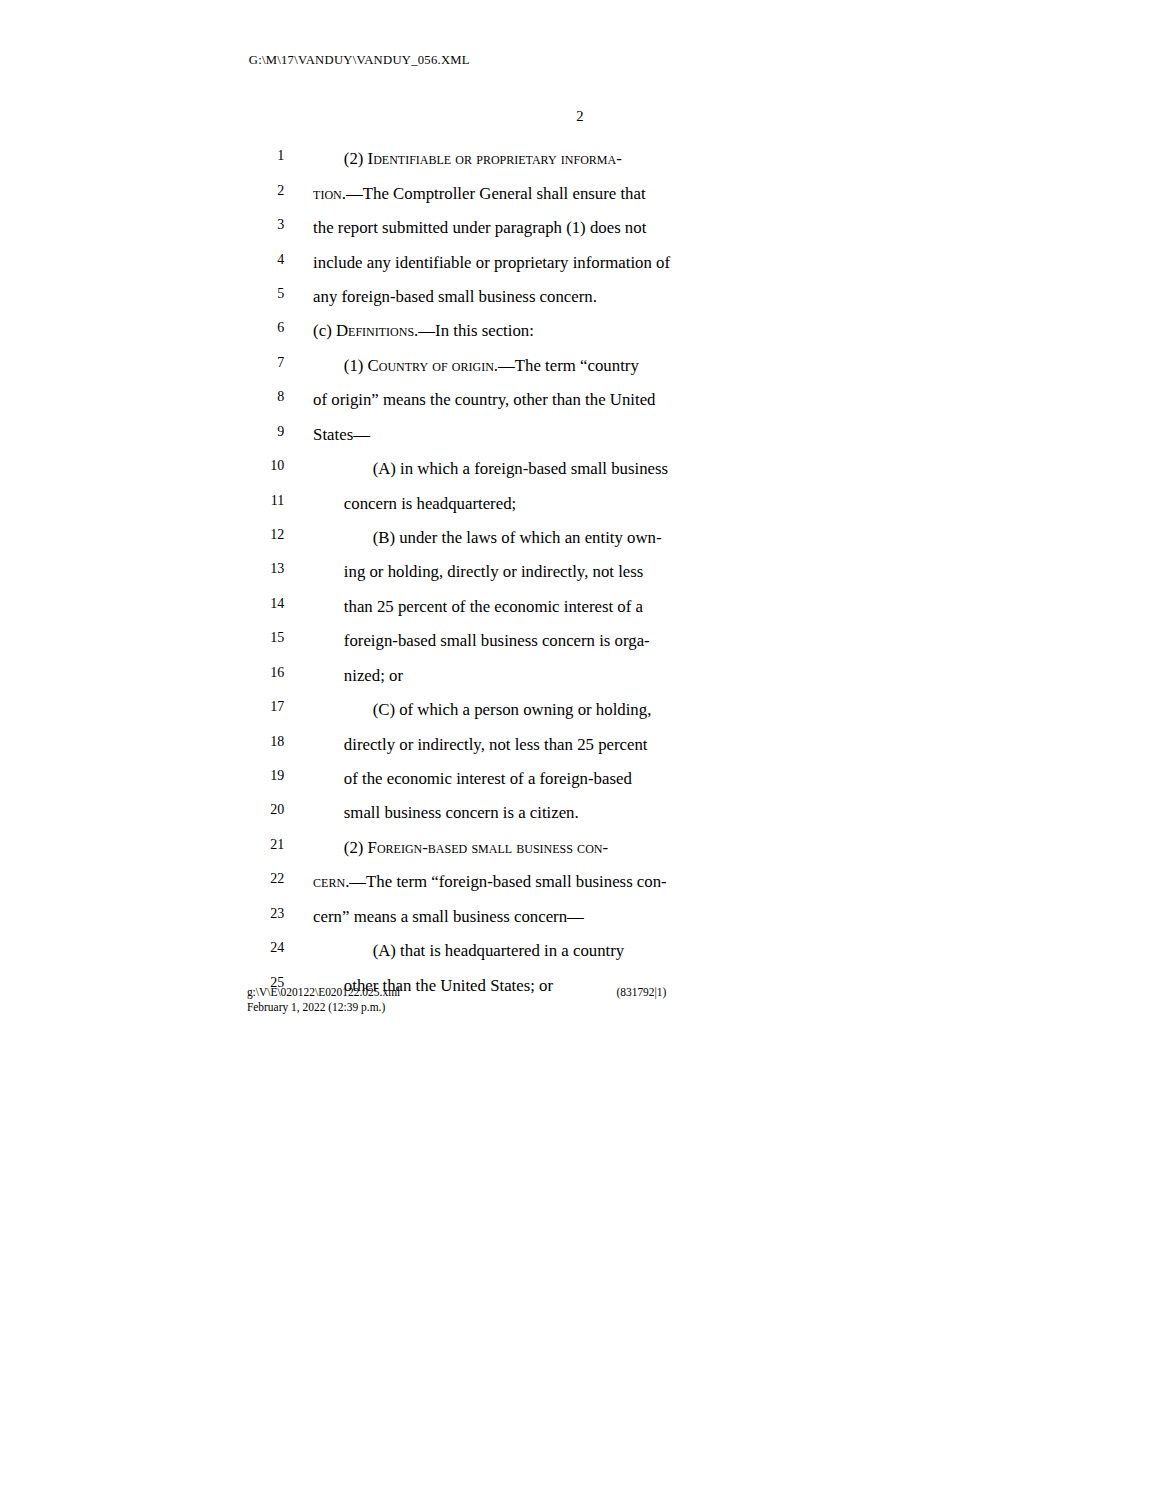G:\M\17\VANDUY\VANDUY_056.XML
2
| 1 | (2) Identifiable or proprietary informa- |
| 2 | tion .—The Comptroller General shall ensure that |
| 3 | the report submitted under paragraph (1) does not |
| 4 | include any identifiable or proprietary information of |
| 5 | any foreign-based small business concern. |
| 6 | (c) Definitions .—In this section: |
| 7 | (1) Country of origin .—The term “country |
| 8 | of origin” means the country, other than the United |
| 9 | States— |
| 10 | (A) in which a foreign-based small business |
| 11 | concern is headquartered; |
| 12 | (B) under the laws of which an entity own- |
| 13 | ing or holding, directly or indirectly, not less |
| 14 | than 25 percent of the economic interest of a |
| 15 | foreign-based small business concern is orga- |
| 16 | nized; or |
| 17 | (C) of which a person owning or holding, |
| 18 | directly or indirectly, not less than 25 percent |
| 19 | of the economic interest of a foreign-based |
| 20 | small business concern is a citizen. |
| 21 | (2) Foreign-based small business con- |
| 22 | cern .—The term “foreign-based small business con- |
| 23 | cern” means a small business concern— |
| 24 | (A) that is headquartered in a country |
| 25 | other than the United States; or |
g:\V\E\020122\E020122.025.xml (831792|1)
February 1, 2022 (12:39 p.m.)